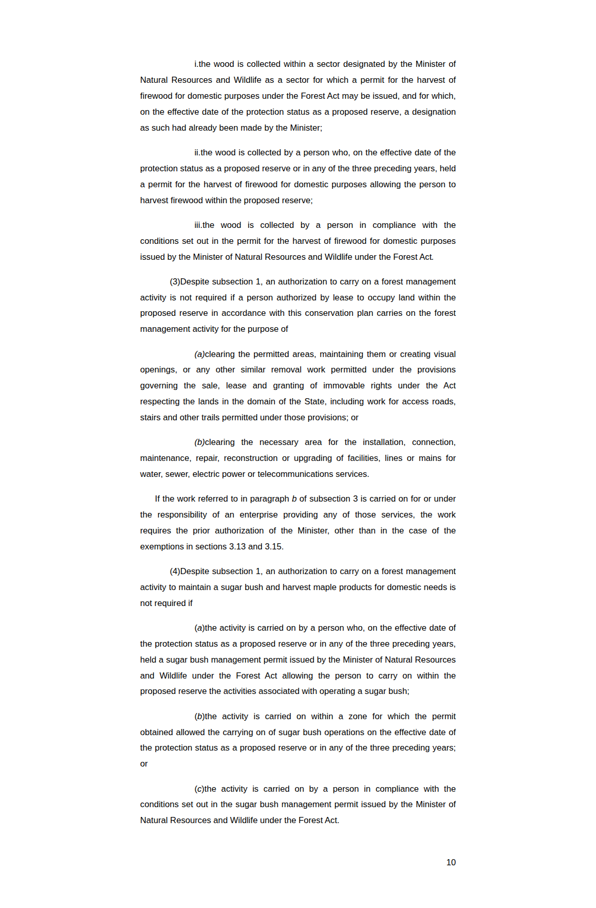i. the wood is collected within a sector designated by the Minister of Natural Resources and Wildlife as a sector for which a permit for the harvest of firewood for domestic purposes under the Forest Act may be issued, and for which, on the effective date of the protection status as a proposed reserve, a designation as such had already been made by the Minister;
ii. the wood is collected by a person who, on the effective date of the protection status as a proposed reserve or in any of the three preceding years, held a permit for the harvest of firewood for domestic purposes allowing the person to harvest firewood within the proposed reserve;
iii. the wood is collected by a person in compliance with the conditions set out in the permit for the harvest of firewood for domestic purposes issued by the Minister of Natural Resources and Wildlife under the Forest Act.
(3) Despite subsection 1, an authorization to carry on a forest management activity is not required if a person authorized by lease to occupy land within the proposed reserve in accordance with this conservation plan carries on the forest management activity for the purpose of
(a) clearing the permitted areas, maintaining them or creating visual openings, or any other similar removal work permitted under the provisions governing the sale, lease and granting of immovable rights under the Act respecting the lands in the domain of the State, including work for access roads, stairs and other trails permitted under those provisions; or
(b) clearing the necessary area for the installation, connection, maintenance, repair, reconstruction or upgrading of facilities, lines or mains for water, sewer, electric power or telecommunications services.
If the work referred to in paragraph b of subsection 3 is carried on for or under the responsibility of an enterprise providing any of those services, the work requires the prior authorization of the Minister, other than in the case of the exemptions in sections 3.13 and 3.15.
(4) Despite subsection 1, an authorization to carry on a forest management activity to maintain a sugar bush and harvest maple products for domestic needs is not required if
(a) the activity is carried on by a person who, on the effective date of the protection status as a proposed reserve or in any of the three preceding years, held a sugar bush management permit issued by the Minister of Natural Resources and Wildlife under the Forest Act allowing the person to carry on within the proposed reserve the activities associated with operating a sugar bush;
(b) the activity is carried on within a zone for which the permit obtained allowed the carrying on of sugar bush operations on the effective date of the protection status as a proposed reserve or in any of the three preceding years; or
(c) the activity is carried on by a person in compliance with the conditions set out in the sugar bush management permit issued by the Minister of Natural Resources and Wildlife under the Forest Act.
10